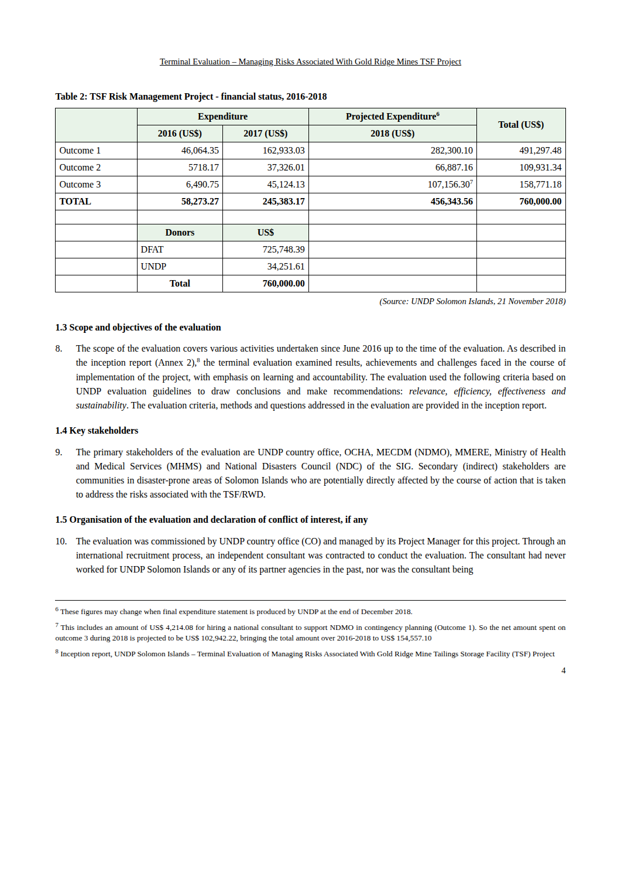Terminal Evaluation – Managing Risks Associated With Gold Ridge Mines TSF Project
Table 2: TSF Risk Management Project - financial status, 2016-2018
| | Expenditure | Projected Expenditure 6 | Total (US$) |
| --- | --- | --- | --- |
| 2016 (US$) | 2017 (US$) | 2018 (US$) |
| Outcome 1 | 46,064.35 | 162,933.03 | 282,300.10 | 491,297.48 |
| Outcome 2 | 5718.17 | 37,326.01 | 66,887.16 | 109,931.34 |
| Outcome 3 | 6,490.75 | 45,124.13 | 107,156.30 7 | 158,771.18 |
| TOTAL | 58,273.27 | 245,383.17 | 456,343.56 | 760,000.00 |
| | Donors | US$ | | |
| | DFAT | 725,748.39 | | |
| | UNDP | 34,251.61 | | |
| | Total | 760,000.00 | | |
(Source: UNDP Solomon Islands, 21 November 2018)
1.3 Scope and objectives of the evaluation
8. The scope of the evaluation covers various activities undertaken since June 2016 up to the time of the evaluation. As described in the inception report (Annex 2),8 the terminal evaluation examined results, achievements and challenges faced in the course of implementation of the project, with emphasis on learning and accountability. The evaluation used the following criteria based on UNDP evaluation guidelines to draw conclusions and make recommendations: relevance, efficiency, effectiveness and sustainability. The evaluation criteria, methods and questions addressed in the evaluation are provided in the inception report.
1.4 Key stakeholders
9. The primary stakeholders of the evaluation are UNDP country office, OCHA, MECDM (NDMO), MMERE, Ministry of Health and Medical Services (MHMS) and National Disasters Council (NDC) of the SIG. Secondary (indirect) stakeholders are communities in disaster-prone areas of Solomon Islands who are potentially directly affected by the course of action that is taken to address the risks associated with the TSF/RWD.
1.5 Organisation of the evaluation and declaration of conflict of interest, if any
10. The evaluation was commissioned by UNDP country office (CO) and managed by its Project Manager for this project. Through an international recruitment process, an independent consultant was contracted to conduct the evaluation. The consultant had never worked for UNDP Solomon Islands or any of its partner agencies in the past, nor was the consultant being
6 These figures may change when final expenditure statement is produced by UNDP at the end of December 2018.
7 This includes an amount of US$ 4,214.08 for hiring a national consultant to support NDMO in contingency planning (Outcome 1). So the net amount spent on outcome 3 during 2018 is projected to be US$ 102,942.22, bringing the total amount over 2016-2018 to US$ 154,557.10
8 Inception report, UNDP Solomon Islands – Terminal Evaluation of Managing Risks Associated With Gold Ridge Mine Tailings Storage Facility (TSF) Project
4